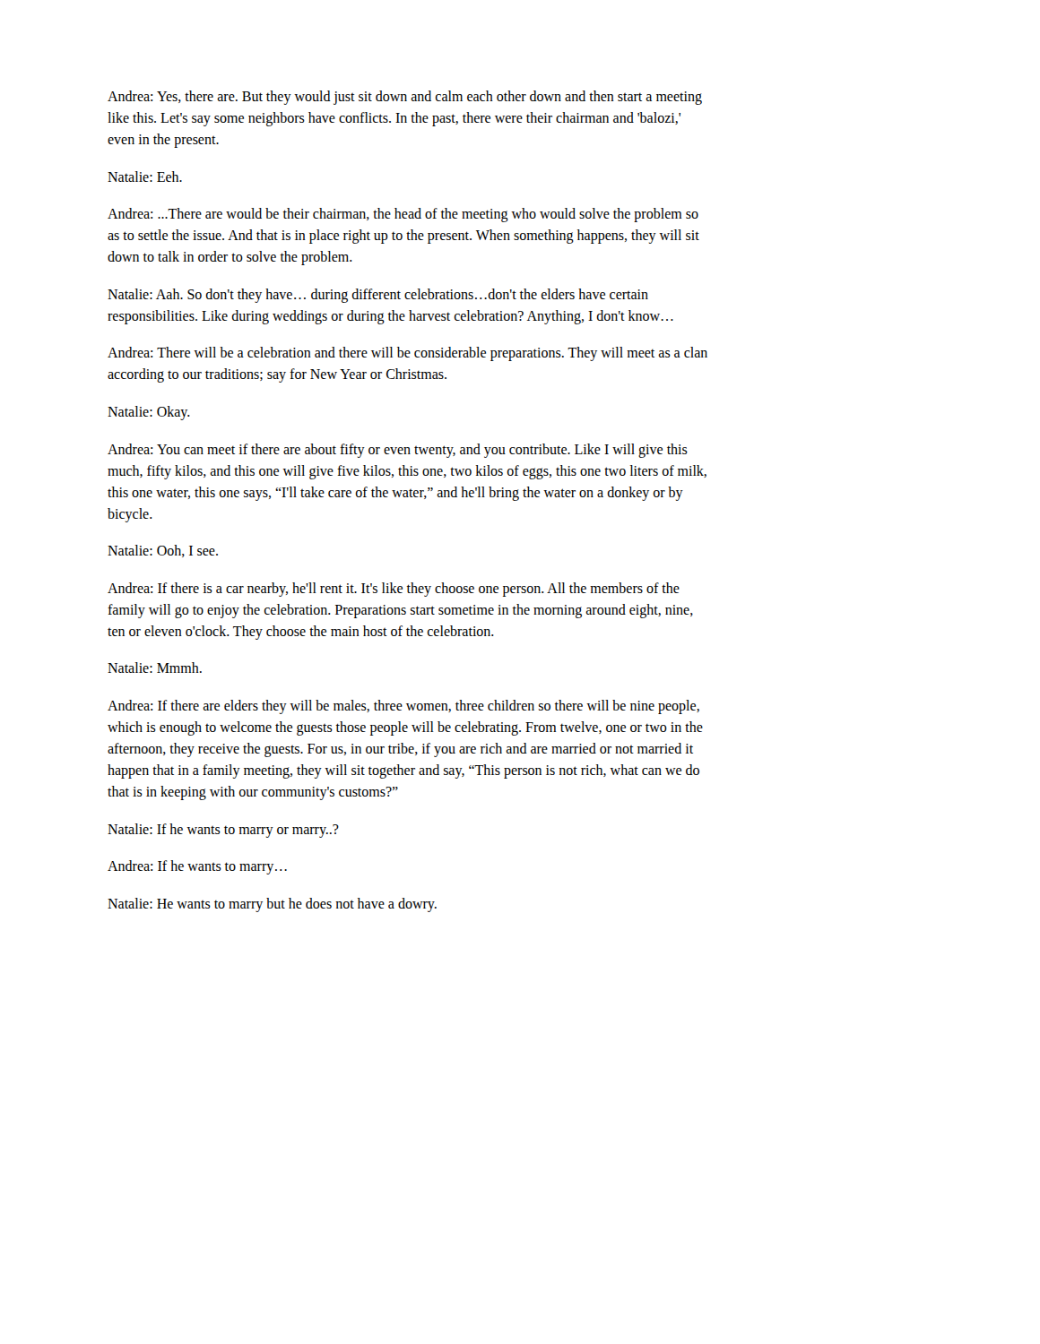Andrea: Yes, there are. But they would just sit down and calm each other down and then start a meeting like this. Let's say some neighbors have conflicts. In the past, there were their chairman and 'balozi,' even in the present.
Natalie: Eeh.
Andrea: ...There are would be their chairman, the head of the meeting who would solve the problem so as to settle the issue. And that is in place right up to the present. When something happens, they will sit down to talk in order to solve the problem.
Natalie: Aah. So don't they have… during different celebrations…don't the elders have certain responsibilities. Like during weddings or during the harvest celebration? Anything, I don't know…
Andrea: There will be a celebration and there will be considerable preparations. They will meet as a clan according to our traditions; say for New Year or Christmas.
Natalie: Okay.
Andrea: You can meet if there are about fifty or even twenty, and you contribute. Like I will give this much, fifty kilos, and this one will give five kilos, this one, two kilos of eggs, this one two liters of milk, this one water, this one says, “I'll take care of the water,” and he'll bring the water on a donkey or by bicycle.
Natalie: Ooh, I see.
Andrea: If there is a car nearby, he'll rent it. It's like they choose one person. All the members of the family will go to enjoy the celebration. Preparations start sometime in the morning around eight, nine, ten or eleven o'clock. They choose the main host of the celebration.
Natalie: Mmmh.
Andrea: If there are elders they will be males, three women, three children so there will be nine people, which is enough to welcome the guests those people will be celebrating. From twelve, one or two in the afternoon, they receive the guests. For us, in our tribe, if you are rich and are married or not married it happen that in a family meeting, they will sit together and say, “This person is not rich, what can we do that is in keeping with our community's customs?”
Natalie: If he wants to marry or marry..?
Andrea: If he wants to marry…
Natalie: He wants to marry but he does not have a dowry.